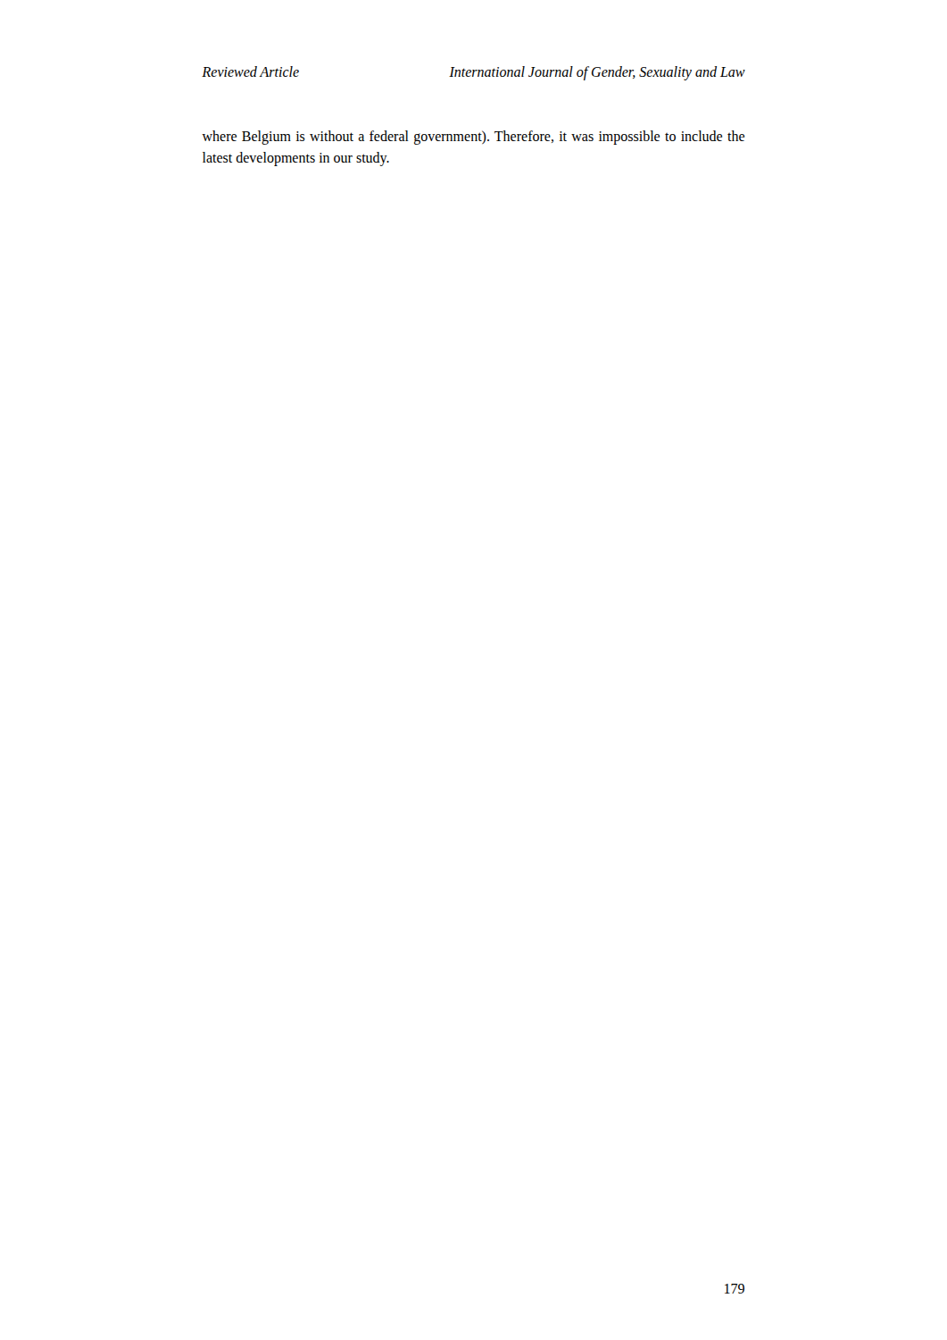Reviewed Article International Journal of Gender, Sexuality and Law
where Belgium is without a federal government). Therefore, it was impossible to include the latest developments in our study.
179